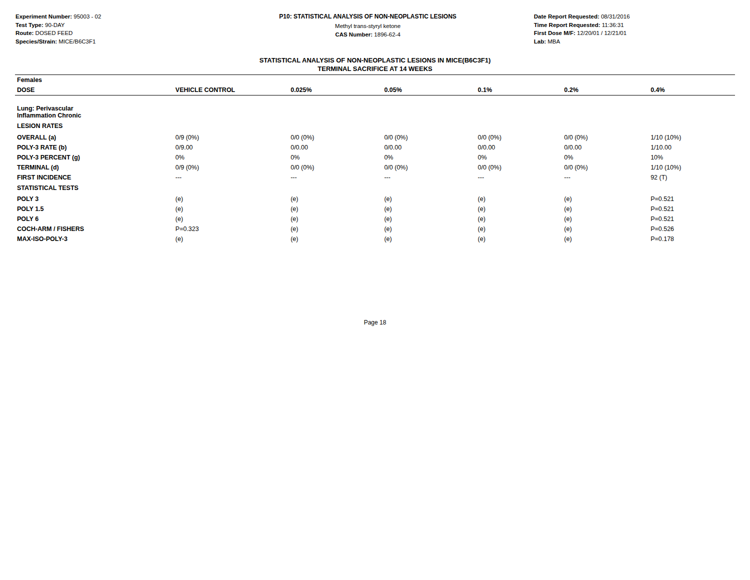| Experiment Number: 95003 - 02 Test Type: 90-DAY Route: DOSED FEED Species/Strain: MICE/B6C3F1 | P10: STATISTICAL ANALYSIS OF NON-NEOPLASTIC LESIONS Methyl trans-styryl ketone CAS Number: 1896-62-4 | Date Report Requested: 08/31/2016 Time Report Requested: 11:36:31 First Dose M/F: 12/20/01 / 12/21/01 Lab: MBA |
STATISTICAL ANALYSIS OF NON-NEOPLASTIC LESIONS IN MICE(B6C3F1)
TERMINAL SACRIFICE AT 14 WEEKS
| Females |
| DOSE | VEHICLE CONTROL | 0.025% | 0.05% | 0.1% | 0.2% | 0.4% |
| Lung: Perivascular Inflammation Chronic | |
| LESION RATES | |
| OVERALL (a) | 0/9 (0%) | 0/0 (0%) | 0/0 (0%) | 0/0 (0%) | 0/0 (0%) | 1/10 (10%) |
| POLY-3 RATE (b) | 0/9.00 | 0/0.00 | 0/0.00 | 0/0.00 | 0/0.00 | 1/10.00 |
| POLY-3 PERCENT (g) | 0% | 0% | 0% | 0% | 0% | 10% |
| TERMINAL (d) | 0/9 (0%) | 0/0 (0%) | 0/0 (0%) | 0/0 (0%) | 0/0 (0%) | 1/10 (10%) |
| FIRST INCIDENCE | --- | --- | --- | --- | --- | 92 (T) |
| STATISTICAL TESTS | |
| POLY 3 | (e) | (e) | (e) | (e) | (e) | P=0.521 |
| POLY 1.5 | (e) | (e) | (e) | (e) | (e) | P=0.521 |
| POLY 6 | (e) | (e) | (e) | (e) | (e) | P=0.521 |
| COCH-ARM / FISHERS | P=0.323 | (e) | (e) | (e) | (e) | P=0.526 |
| MAX-ISO-POLY-3 | (e) | (e) | (e) | (e) | (e) | P=0.178 |
Page 18